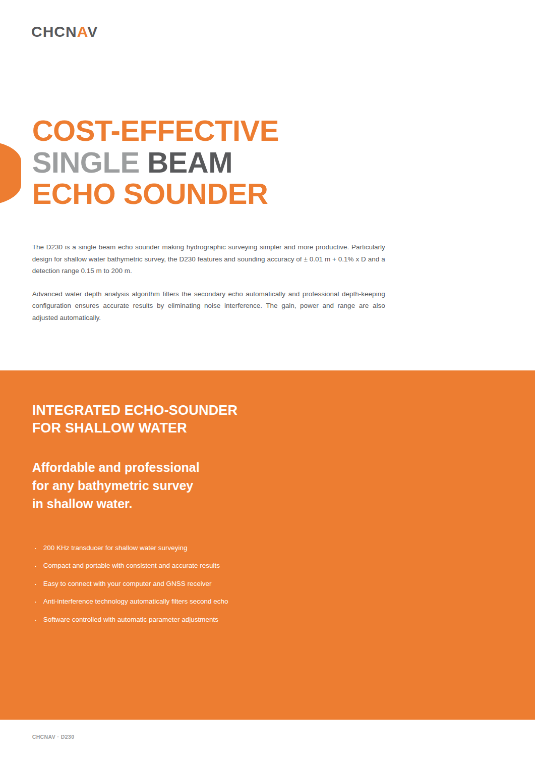CHCNAV
COST-EFFECTIVE
SINGLE BEAM
ECHO SOUNDER
The D230 is a single beam echo sounder making hydrographic surveying simpler and more productive. Particularly design for shallow water bathymetric survey, the D230 features and sounding accuracy of ± 0.01 m + 0.1% x D and a detection range 0.15 m to 200 m.
Advanced water depth analysis algorithm filters the secondary echo automatically and professional depth-keeping configuration ensures accurate results by eliminating noise interference. The gain, power and range are also adjusted automatically.
INTEGRATED ECHO-SOUNDER
FOR SHALLOW WATER
Affordable and professional
for any bathymetric survey
in shallow water.
200 KHz transducer for shallow water surveying
Compact and portable with consistent and accurate results
Easy to connect with your computer and GNSS receiver
Anti-interference technology automatically filters second echo
Software controlled with automatic parameter adjustments
CHCNAV · D230